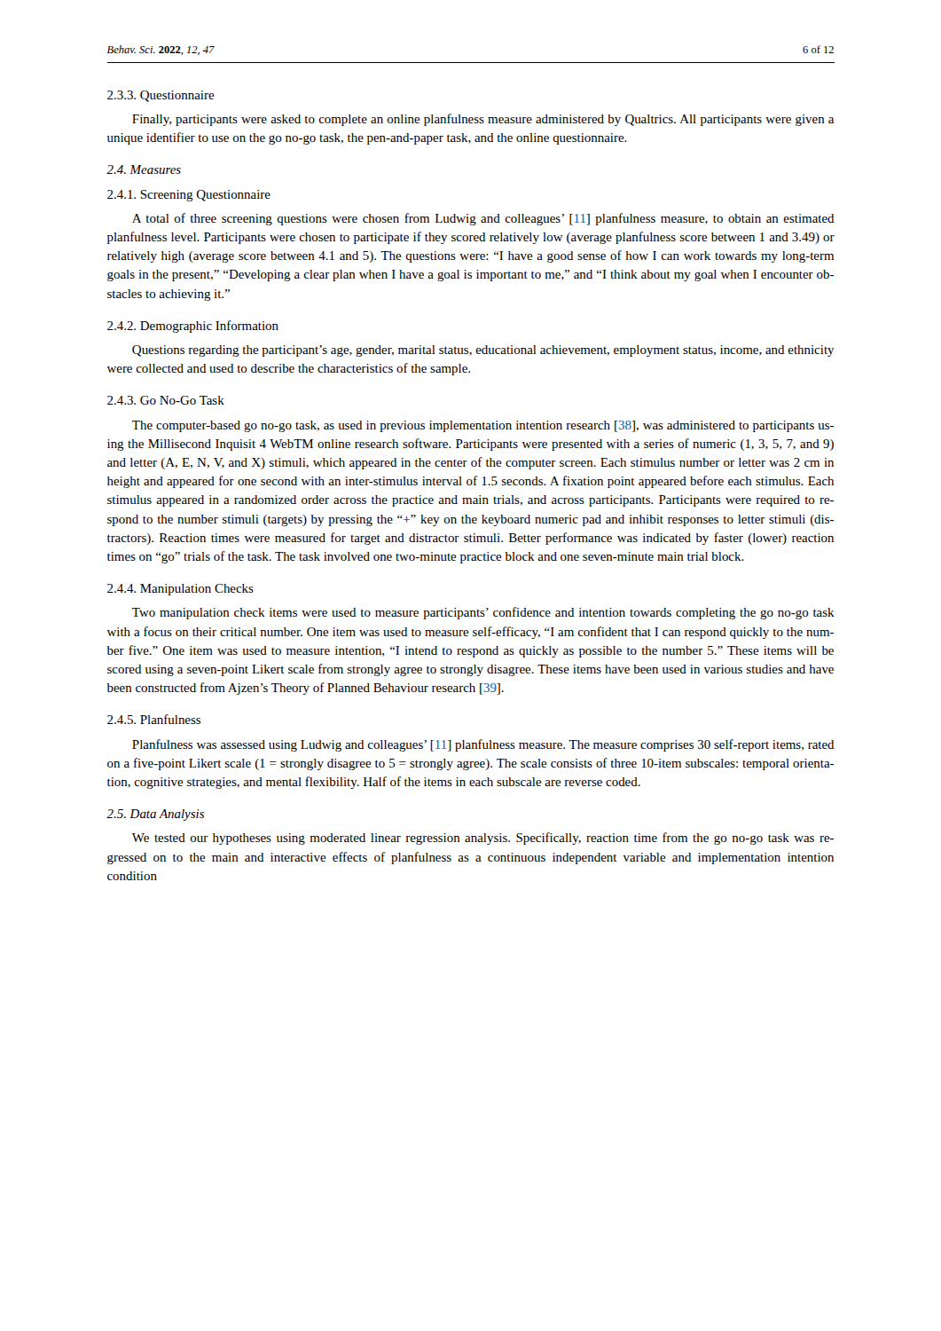Behav. Sci. 2022, 12, 47 6 of 12
2.3.3. Questionnaire
Finally, participants were asked to complete an online planfulness measure administered by Qualtrics. All participants were given a unique identifier to use on the go no-go task, the pen-and-paper task, and the online questionnaire.
2.4. Measures
2.4.1. Screening Questionnaire
A total of three screening questions were chosen from Ludwig and colleagues’ [11] planfulness measure, to obtain an estimated planfulness level. Participants were chosen to participate if they scored relatively low (average planfulness score between 1 and 3.49) or relatively high (average score between 4.1 and 5). The questions were: “I have a good sense of how I can work towards my long-term goals in the present,” “Developing a clear plan when I have a goal is important to me,” and “I think about my goal when I encounter obstacles to achieving it.”
2.4.2. Demographic Information
Questions regarding the participant’s age, gender, marital status, educational achievement, employment status, income, and ethnicity were collected and used to describe the characteristics of the sample.
2.4.3. Go No-Go Task
The computer-based go no-go task, as used in previous implementation intention research [38], was administered to participants using the Millisecond Inquisit 4 WebTM online research software. Participants were presented with a series of numeric (1, 3, 5, 7, and 9) and letter (A, E, N, V, and X) stimuli, which appeared in the center of the computer screen. Each stimulus number or letter was 2 cm in height and appeared for one second with an inter-stimulus interval of 1.5 seconds. A fixation point appeared before each stimulus. Each stimulus appeared in a randomized order across the practice and main trials, and across participants. Participants were required to respond to the number stimuli (targets) by pressing the “+” key on the keyboard numeric pad and inhibit responses to letter stimuli (distractors). Reaction times were measured for target and distractor stimuli. Better performance was indicated by faster (lower) reaction times on “go” trials of the task. The task involved one two-minute practice block and one seven-minute main trial block.
2.4.4. Manipulation Checks
Two manipulation check items were used to measure participants’ confidence and intention towards completing the go no-go task with a focus on their critical number. One item was used to measure self-efficacy, “I am confident that I can respond quickly to the number five.” One item was used to measure intention, “I intend to respond as quickly as possible to the number 5.” These items will be scored using a seven-point Likert scale from strongly agree to strongly disagree. These items have been used in various studies and have been constructed from Ajzen’s Theory of Planned Behaviour research [39].
2.4.5. Planfulness
Planfulness was assessed using Ludwig and colleagues’ [11] planfulness measure. The measure comprises 30 self-report items, rated on a five-point Likert scale (1 = strongly disagree to 5 = strongly agree). The scale consists of three 10-item subscales: temporal orientation, cognitive strategies, and mental flexibility. Half of the items in each subscale are reverse coded.
2.5. Data Analysis
We tested our hypotheses using moderated linear regression analysis. Specifically, reaction time from the go no-go task was regressed on to the main and interactive effects of planfulness as a continuous independent variable and implementation intention condition